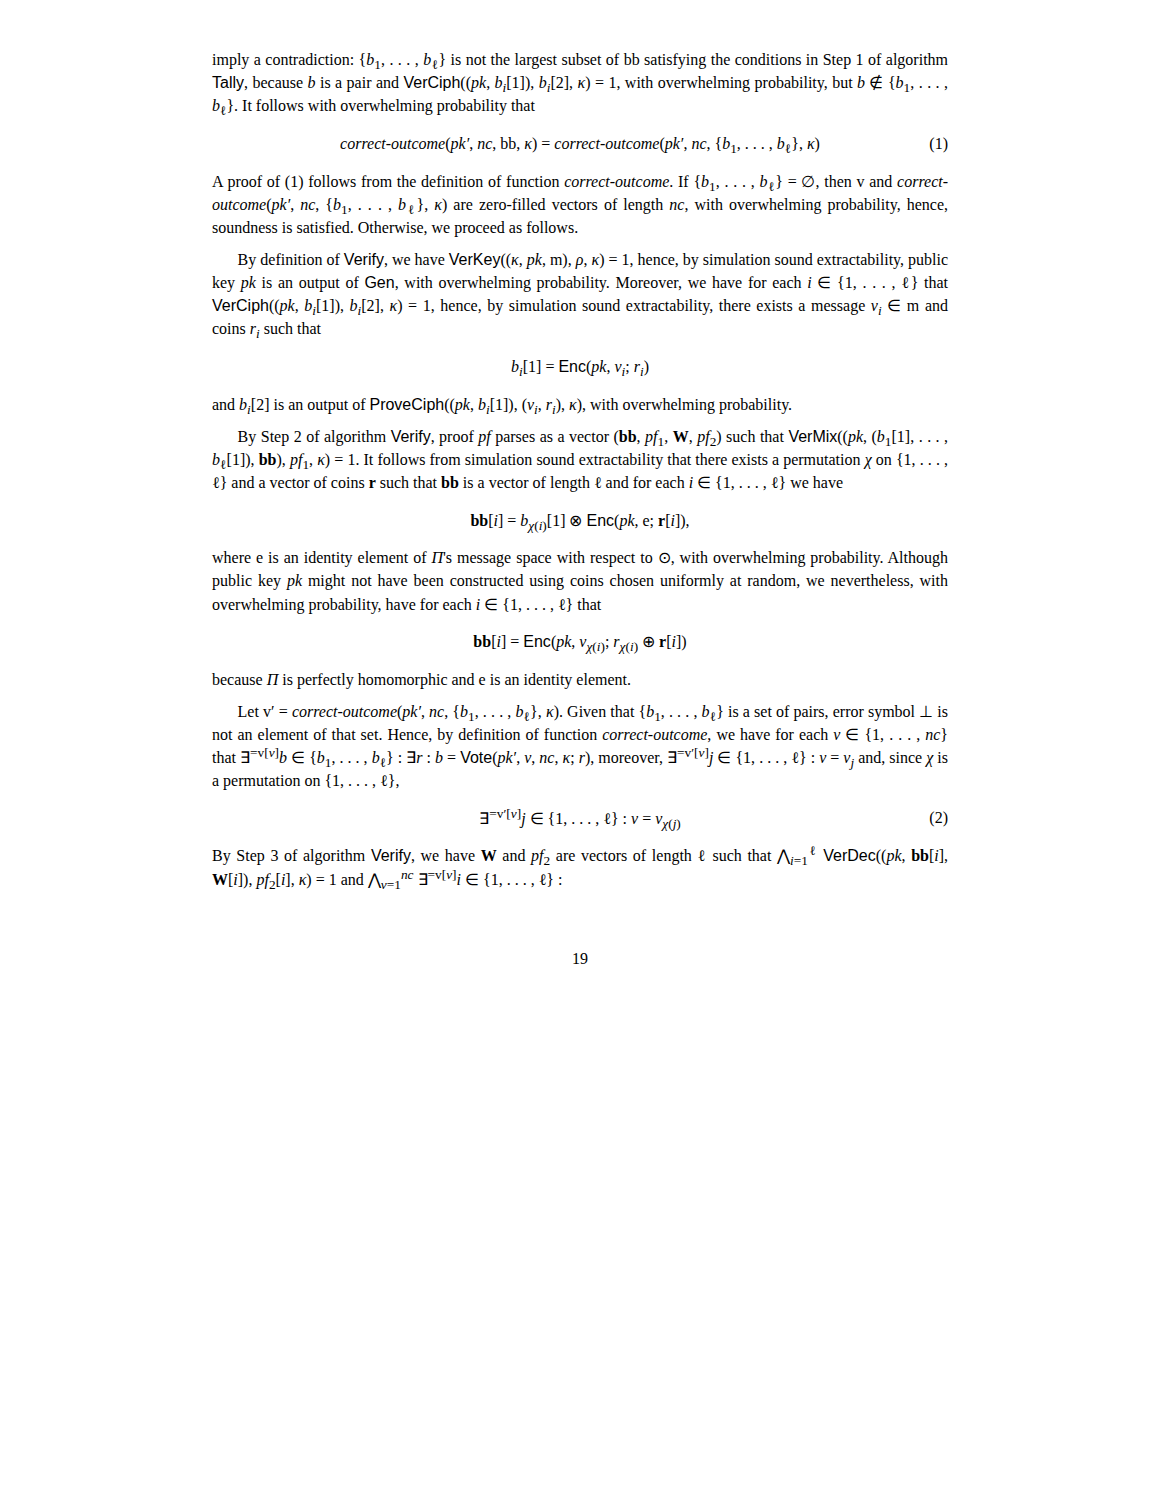imply a contradiction: {b1, . . . , bℓ} is not the largest subset of bb satisfying the conditions in Step 1 of algorithm Tally, because b is a pair and VerCiph((pk, bi[1]), bi[2], κ) = 1, with overwhelming probability, but b ∉ {b1, . . . , bℓ}. It follows with overwhelming probability that
correct-outcome(pk′, nc, bb, κ) = correct-outcome(pk′, nc, {b1, . . . , bℓ}, κ) (1)
A proof of (1) follows from the definition of function correct-outcome. If {b1, . . . , bℓ} = ∅, then v and correct-outcome(pk′, nc, {b1, . . . , bℓ}, κ) are zero-filled vectors of length nc, with overwhelming probability, hence, soundness is satisfied. Otherwise, we proceed as follows.
By definition of Verify, we have VerKey((κ, pk, m), ρ, κ) = 1, hence, by simulation sound extractability, public key pk is an output of Gen, with overwhelming probability. Moreover, we have for each i ∈ {1, . . . , ℓ} that VerCiph((pk, bi[1]), bi[2], κ) = 1, hence, by simulation sound extractability, there exists a message vi ∈ m and coins ri such that
bi[1] = Enc(pk, vi; ri)
and bi[2] is an output of ProveCiph((pk, bi[1]), (vi, ri), κ), with overwhelming probability.
By Step 2 of algorithm Verify, proof pf parses as a vector (bb, pf1, W, pf2) such that VerMix((pk, (b1[1], . . . , bℓ[1]), bb), pf1, κ) = 1. It follows from simulation sound extractability that there exists a permutation χ on {1, . . . , ℓ} and a vector of coins r such that bb is a vector of length ℓ and for each i ∈ {1, . . . , ℓ} we have
bb[i] = bχ(i)[1] ⊗ Enc(pk, e; r[i]),
where e is an identity element of Π's message space with respect to ⊙, with overwhelming probability. Although public key pk might not have been constructed using coins chosen uniformly at random, we nevertheless, with overwhelming probability, have for each i ∈ {1, . . . , ℓ} that
bb[i] = Enc(pk, vχ(i); rχ(i) ⊕ r[i])
because Π is perfectly homomorphic and e is an identity element.
Let v′ = correct-outcome(pk′, nc, {b1, . . . , bℓ}, κ). Given that {b1, . . . , bℓ} is a set of pairs, error symbol ⊥ is not an element of that set. Hence, by definition of function correct-outcome, we have for each v ∈ {1, . . . , nc} that ∃=v[v]b ∈ {b1, . . . , bℓ} : ∃r : b = Vote(pk′, v, nc, κ; r), moreover, ∃=v′[v]j ∈ {1, . . . , ℓ} : v = vj and, since χ is a permutation on {1, . . . , ℓ},
∃=v′[v]j ∈ {1, . . . , ℓ} : v = vχ(j) (2)
By Step 3 of algorithm Verify, we have W and pf2 are vectors of length ℓ such that ⋀i=1ℓ VerDec((pk, bb[i], W[i]), pf2[i], κ) = 1 and ⋀v=1nc ∃=v[v]i ∈ {1, . . . , ℓ} :
19